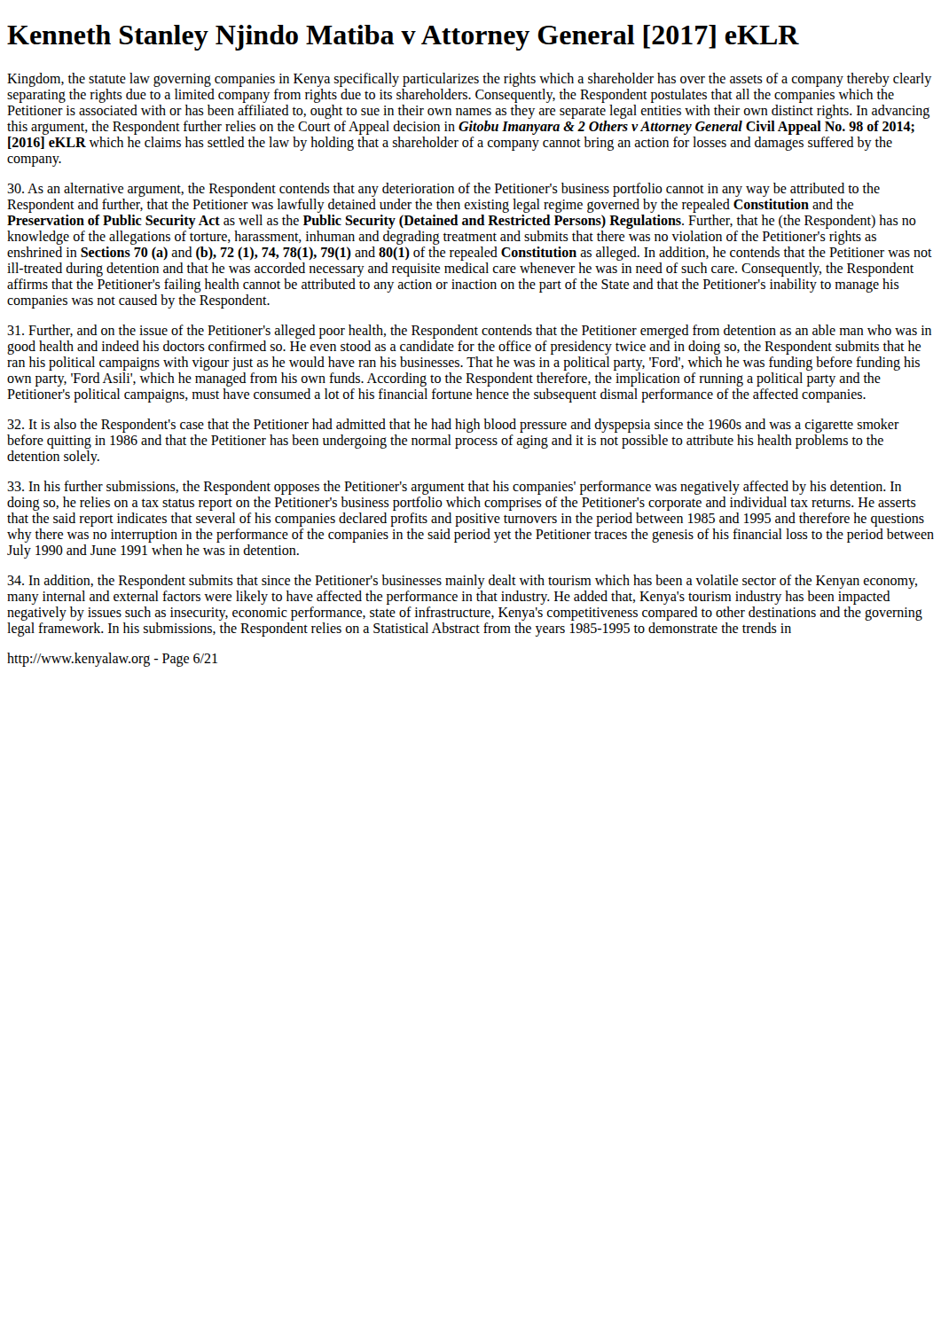Kenneth Stanley Njindo Matiba v Attorney General [2017] eKLR
Kingdom, the statute law governing companies in Kenya specifically particularizes the rights which a shareholder has over the assets of a company thereby clearly separating the rights due to a limited company from rights due to its shareholders. Consequently, the Respondent postulates that all the companies which the Petitioner is associated with or has been affiliated to, ought to sue in their own names as they are separate legal entities with their own distinct rights. In advancing this argument, the Respondent further relies on the Court of Appeal decision in Gitobu Imanyara & 2 Others v Attorney General Civil Appeal No. 98 of 2014; [2016] eKLR which he claims has settled the law by holding that a shareholder of a company cannot bring an action for losses and damages suffered by the company.
30. As an alternative argument, the Respondent contends that any deterioration of the Petitioner's business portfolio cannot in any way be attributed to the Respondent and further, that the Petitioner was lawfully detained under the then existing legal regime governed by the repealed Constitution and the Preservation of Public Security Act as well as the Public Security (Detained and Restricted Persons) Regulations. Further, that he (the Respondent) has no knowledge of the allegations of torture, harassment, inhuman and degrading treatment and submits that there was no violation of the Petitioner's rights as enshrined in Sections 70 (a) and (b), 72 (1), 74, 78(1), 79(1) and 80(1) of the repealed Constitution as alleged. In addition, he contends that the Petitioner was not ill-treated during detention and that he was accorded necessary and requisite medical care whenever he was in need of such care. Consequently, the Respondent affirms that the Petitioner's failing health cannot be attributed to any action or inaction on the part of the State and that the Petitioner's inability to manage his companies was not caused by the Respondent.
31. Further, and on the issue of the Petitioner's alleged poor health, the Respondent contends that the Petitioner emerged from detention as an able man who was in good health and indeed his doctors confirmed so. He even stood as a candidate for the office of presidency twice and in doing so, the Respondent submits that he ran his political campaigns with vigour just as he would have ran his businesses. That he was in a political party, 'Ford', which he was funding before funding his own party, 'Ford Asili', which he managed from his own funds. According to the Respondent therefore, the implication of running a political party and the Petitioner's political campaigns, must have consumed a lot of his financial fortune hence the subsequent dismal performance of the affected companies.
32. It is also the Respondent's case that the Petitioner had admitted that he had high blood pressure and dyspepsia since the 1960s and was a cigarette smoker before quitting in 1986 and that the Petitioner has been undergoing the normal process of aging and it is not possible to attribute his health problems to the detention solely.
33. In his further submissions, the Respondent opposes the Petitioner's argument that his companies' performance was negatively affected by his detention. In doing so, he relies on a tax status report on the Petitioner's business portfolio which comprises of the Petitioner's corporate and individual tax returns. He asserts that the said report indicates that several of his companies declared profits and positive turnovers in the period between 1985 and 1995 and therefore he questions why there was no interruption in the performance of the companies in the said period yet the Petitioner traces the genesis of his financial loss to the period between July 1990 and June 1991 when he was in detention.
34. In addition, the Respondent submits that since the Petitioner's businesses mainly dealt with tourism which has been a volatile sector of the Kenyan economy, many internal and external factors were likely to have affected the performance in that industry. He added that, Kenya's tourism industry has been impacted negatively by issues such as insecurity, economic performance, state of infrastructure, Kenya's competitiveness compared to other destinations and the governing legal framework. In his submissions, the Respondent relies on a Statistical Abstract from the years 1985-1995 to demonstrate the trends in
http://www.kenyalaw.org - Page 6/21